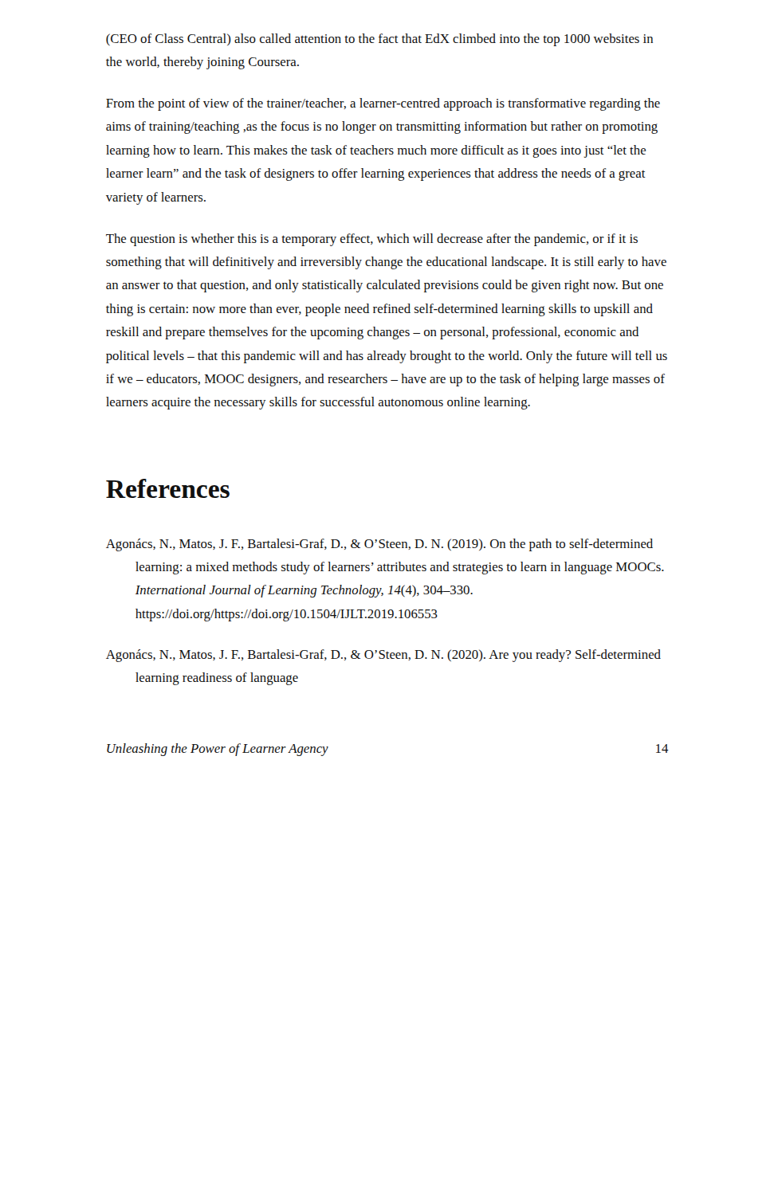(CEO of Class Central) also called attention to the fact that EdX climbed into the top 1000 websites in the world, thereby joining Coursera.
From the point of view of the trainer/teacher, a learner-centred approach is transformative regarding the aims of training/teaching ,as the focus is no longer on transmitting information but rather on promoting learning how to learn. This makes the task of teachers much more difficult as it goes into just “let the learner learn” and the task of designers to offer learning experiences that address the needs of a great variety of learners.
The question is whether this is a temporary effect, which will decrease after the pandemic, or if it is something that will definitively and irreversibly change the educational landscape. It is still early to have an answer to that question, and only statistically calculated previsions could be given right now. But one thing is certain: now more than ever, people need refined self-determined learning skills to upskill and reskill and prepare themselves for the upcoming changes – on personal, professional, economic and political levels – that this pandemic will and has already brought to the world. Only the future will tell us if we – educators, MOOC designers, and researchers – have are up to the task of helping large masses of learners acquire the necessary skills for successful autonomous online learning.
References
Agonács, N., Matos, J. F., Bartalesi-Graf, D., & O’Steen, D. N. (2019). On the path to self-determined learning: a mixed methods study of learners’ attributes and strategies to learn in language MOOCs. International Journal of Learning Technology, 14(4), 304–330. https://doi.org/https://doi.org/10.1504/IJLT.2019.106553
Agonács, N., Matos, J. F., Bartalesi-Graf, D., & O’Steen, D. N. (2020). Are you ready? Self-determined learning readiness of language
Unleashing the Power of Learner Agency 14